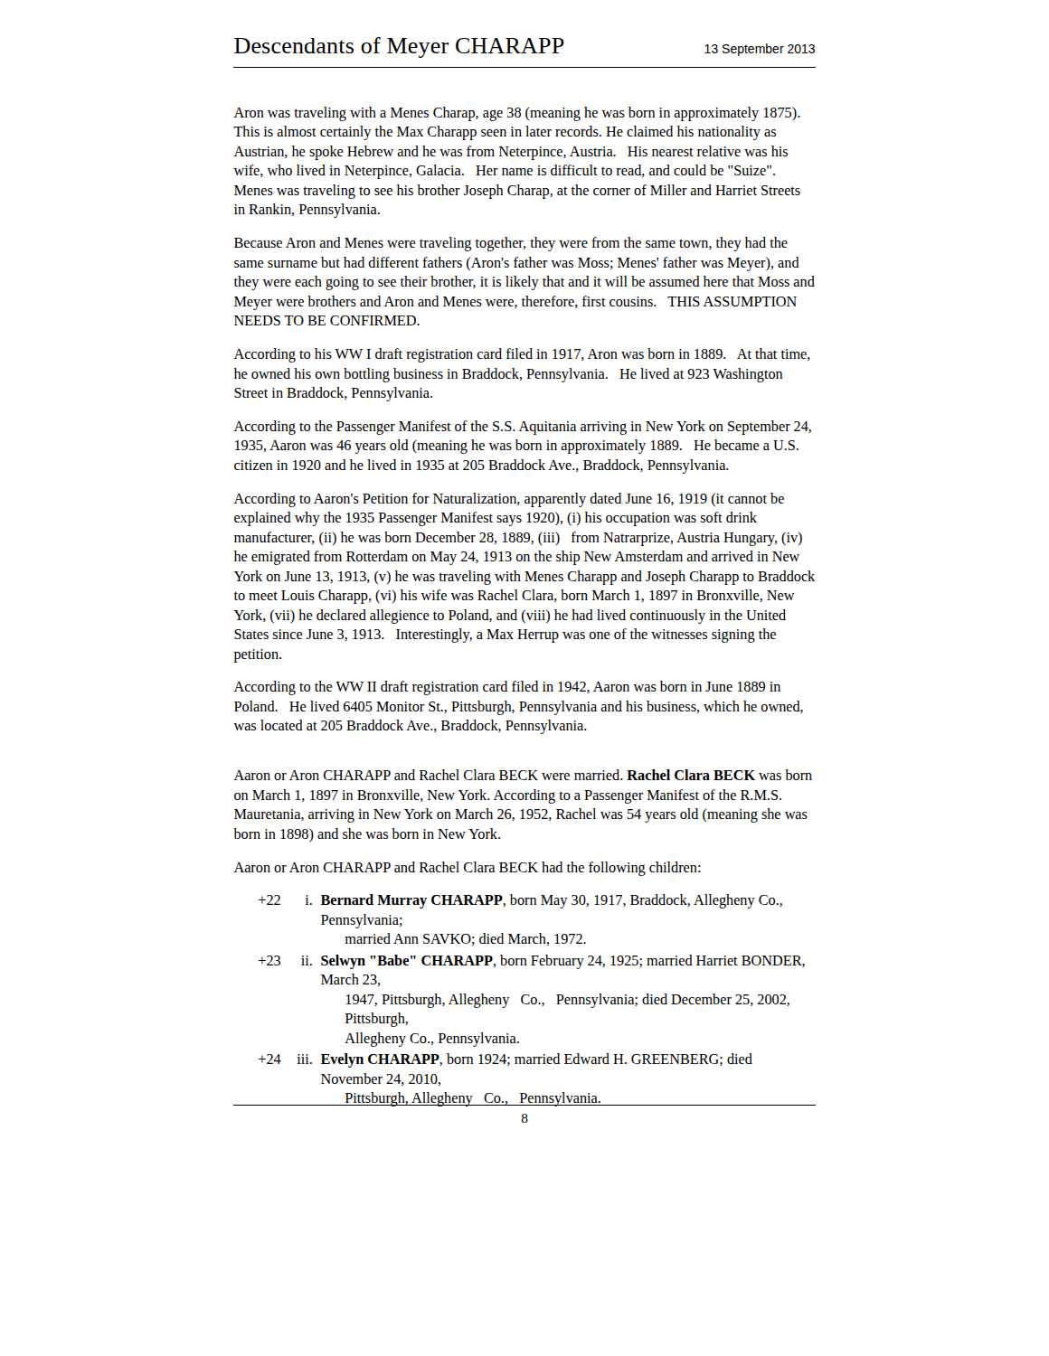Descendants of Meyer CHARAPP
13 September 2013
Aron was traveling with a Menes Charap, age 38 (meaning he was born in approximately 1875). This is almost certainly the Max Charapp seen in later records. He claimed his nationality as Austrian, he spoke Hebrew and he was from Neterpince, Austria. His nearest relative was his wife, who lived in Neterpince, Galacia. Her name is difficult to read, and could be "Suize". Menes was traveling to see his brother Joseph Charap, at the corner of Miller and Harriet Streets in Rankin, Pennsylvania.
Because Aron and Menes were traveling together, they were from the same town, they had the same surname but had different fathers (Aron's father was Moss; Menes' father was Meyer), and they were each going to see their brother, it is likely that and it will be assumed here that Moss and Meyer were brothers and Aron and Menes were, therefore, first cousins. THIS ASSUMPTION NEEDS TO BE CONFIRMED.
According to his WW I draft registration card filed in 1917, Aron was born in 1889. At that time, he owned his own bottling business in Braddock, Pennsylvania. He lived at 923 Washington Street in Braddock, Pennsylvania.
According to the Passenger Manifest of the S.S. Aquitania arriving in New York on September 24, 1935, Aaron was 46 years old (meaning he was born in approximately 1889. He became a U.S. citizen in 1920 and he lived in 1935 at 205 Braddock Ave., Braddock, Pennsylvania.
According to Aaron's Petition for Naturalization, apparently dated June 16, 1919 (it cannot be explained why the 1935 Passenger Manifest says 1920), (i) his occupation was soft drink manufacturer, (ii) he was born December 28, 1889, (iii) from Natrarprize, Austria Hungary, (iv) he emigrated from Rotterdam on May 24, 1913 on the ship New Amsterdam and arrived in New York on June 13, 1913, (v) he was traveling with Menes Charapp and Joseph Charapp to Braddock to meet Louis Charapp, (vi) his wife was Rachel Clara, born March 1, 1897 in Bronxville, New York, (vii) he declared allegience to Poland, and (viii) he had lived continuously in the United States since June 3, 1913. Interestingly, a Max Herrup was one of the witnesses signing the petition.
According to the WW II draft registration card filed in 1942, Aaron was born in June 1889 in Poland. He lived 6405 Monitor St., Pittsburgh, Pennsylvania and his business, which he owned, was located at 205 Braddock Ave., Braddock, Pennsylvania.
Aaron or Aron CHARAPP and Rachel Clara BECK were married. Rachel Clara BECK was born on March 1, 1897 in Bronxville, New York. According to a Passenger Manifest of the R.M.S. Mauretania, arriving in New York on March 26, 1952, Rachel was 54 years old (meaning she was born in 1898) and she was born in New York.
Aaron or Aron CHARAPP and Rachel Clara BECK had the following children:
+22 i. Bernard Murray CHARAPP, born May 30, 1917, Braddock, Allegheny Co., Pennsylvania; married Ann SAVKO; died March, 1972.
+23 ii. Selwyn "Babe" CHARAPP, born February 24, 1925; married Harriet BONDER, March 23, 1947, Pittsburgh, Allegheny Co., Pennsylvania; died December 25, 2002, Pittsburgh, Allegheny Co., Pennsylvania.
+24 iii. Evelyn CHARAPP, born 1924; married Edward H. GREENBERG; died November 24, 2010, Pittsburgh, Allegheny Co., Pennsylvania.
8